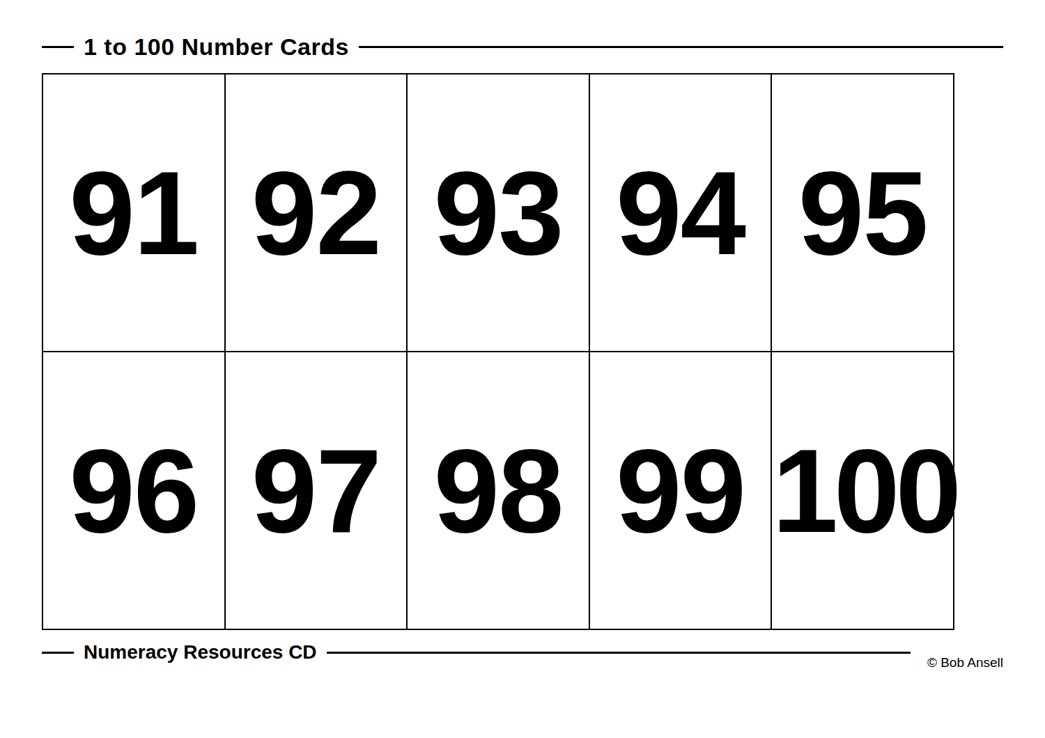1 to 100 Number Cards
| 91 | 92 | 93 | 94 | 95 |
| 96 | 97 | 98 | 99 | 100 |
Numeracy Resources CD
© Bob Ansell